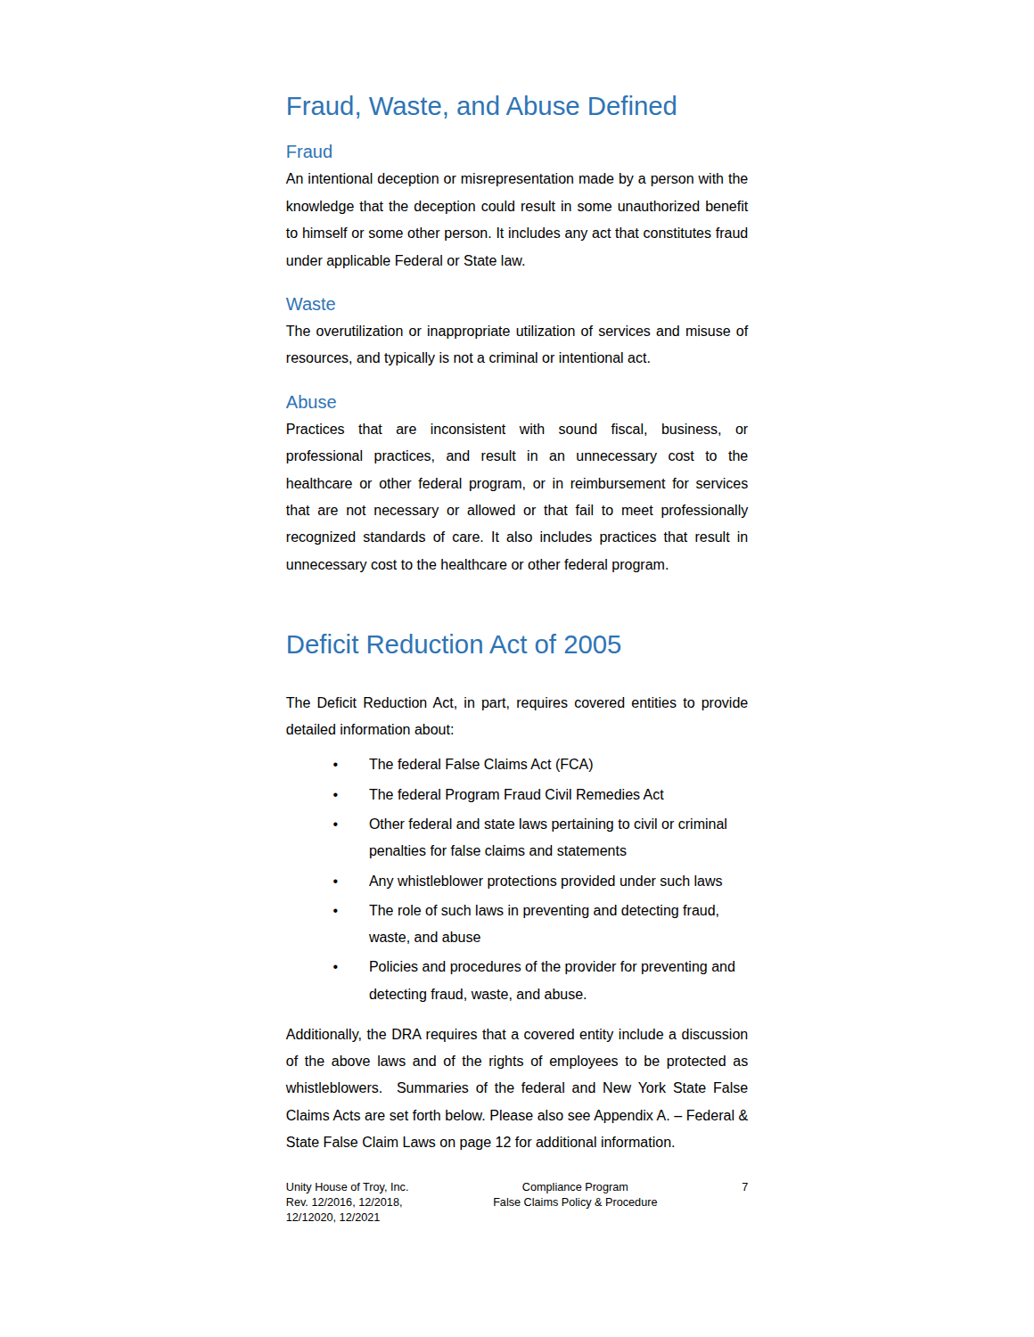Fraud, Waste, and Abuse Defined
Fraud
An intentional deception or misrepresentation made by a person with the knowledge that the deception could result in some unauthorized benefit to himself or some other person. It includes any act that constitutes fraud under applicable Federal or State law.
Waste
The overutilization or inappropriate utilization of services and misuse of resources, and typically is not a criminal or intentional act.
Abuse
Practices that are inconsistent with sound fiscal, business, or professional practices, and result in an unnecessary cost to the healthcare or other federal program, or in reimbursement for services that are not necessary or allowed or that fail to meet professionally recognized standards of care. It also includes practices that result in unnecessary cost to the healthcare or other federal program.
Deficit Reduction Act of 2005
The Deficit Reduction Act, in part, requires covered entities to provide detailed information about:
The federal False Claims Act (FCA)
The federal Program Fraud Civil Remedies Act
Other federal and state laws pertaining to civil or criminal penalties for false claims and statements
Any whistleblower protections provided under such laws
The role of such laws in preventing and detecting fraud, waste, and abuse
Policies and procedures of the provider for preventing and detecting fraud, waste, and abuse.
Additionally, the DRA requires that a covered entity include a discussion of the above laws and of the rights of employees to be protected as whistleblowers. Summaries of the federal and New York State False Claims Acts are set forth below. Please also see Appendix A. – Federal & State False Claim Laws on page 12 for additional information.
Unity House of Troy, Inc.
Rev. 12/2016, 12/2018,
12/12020, 12/2021
Compliance Program
False Claims Policy & Procedure
7